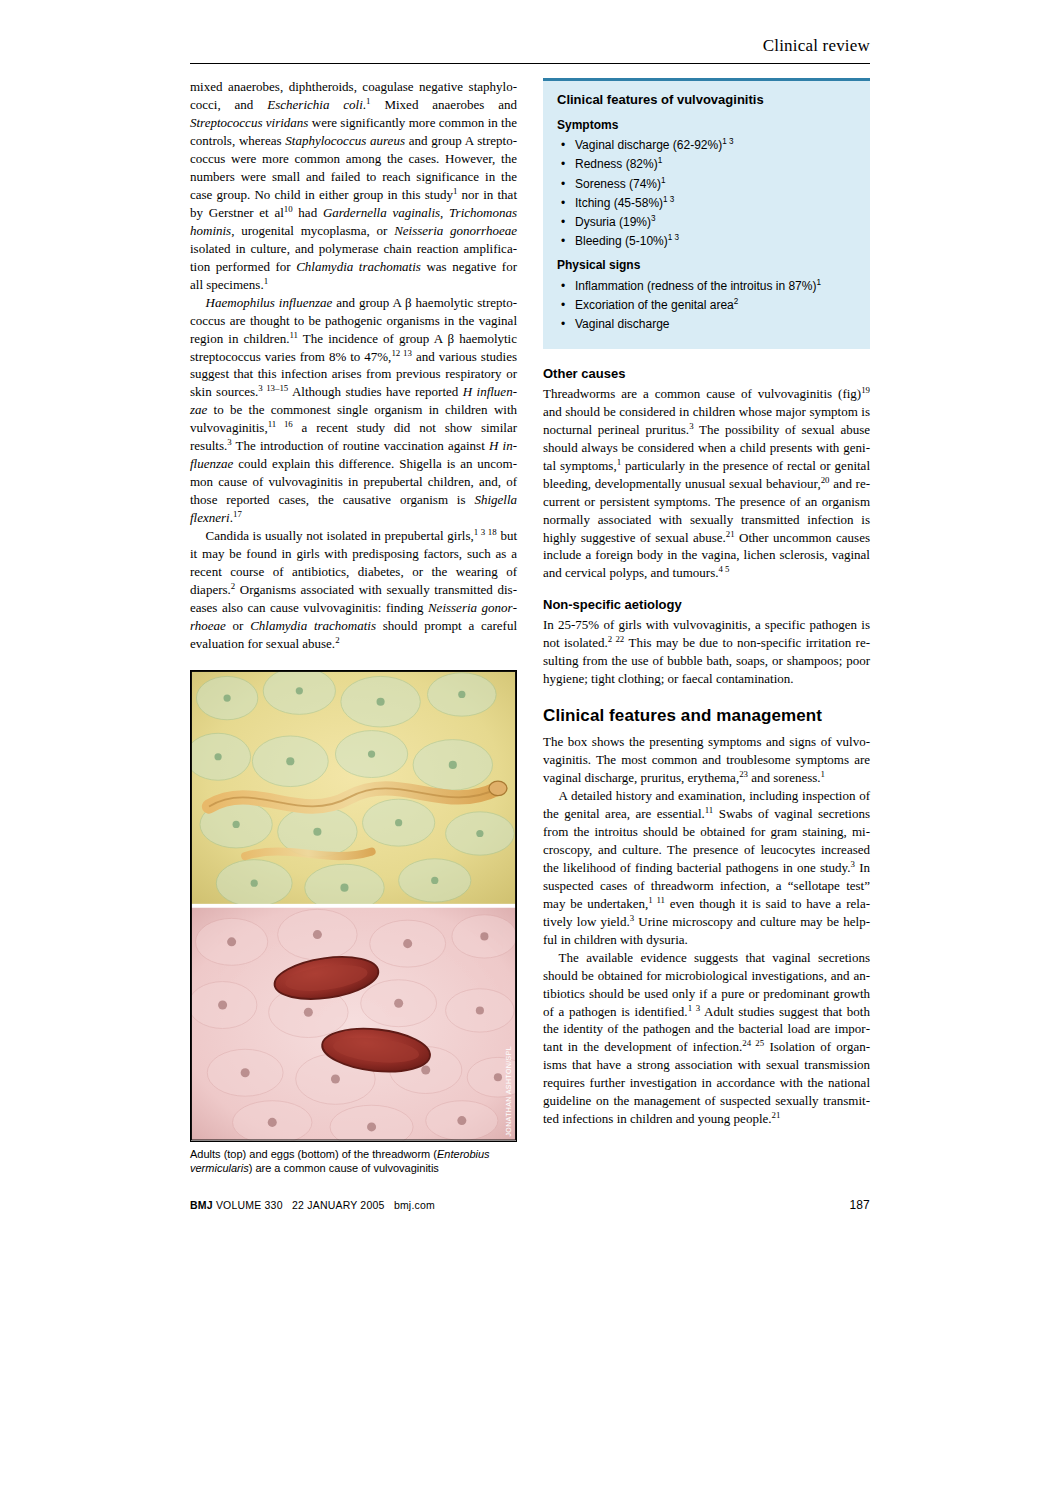Clinical review
mixed anaerobes, diphtheroids, coagulase negative staphylococci, and Escherichia coli.1 Mixed anaerobes and Streptococcus viridans were significantly more common in the controls, whereas Staphylococcus aureus and group A streptococcus were more common among the cases. However, the numbers were small and failed to reach significance in the case group. No child in either group in this study1 nor in that by Gerstner et al10 had Gardernella vaginalis, Trichomonas hominis, urogenital mycoplasma, or Neisseria gonorrhoeae isolated in culture, and polymerase chain reaction amplification performed for Chlamydia trachomatis was negative for all specimens.1
Haemophilus influenzae and group A β haemolytic streptococcus are thought to be pathogenic organisms in the vaginal region in children.11 The incidence of group A β haemolytic streptococcus varies from 8% to 47%,12 13 and various studies suggest that this infection arises from previous respiratory or skin sources.3 13–15 Although studies have reported H influenzae to be the commonest single organism in children with vulvovaginitis,11 16 a recent study did not show similar results.3 The introduction of routine vaccination against H influenzae could explain this difference. Shigella is an uncommon cause of vulvovaginitis in prepubertal children, and, of those reported cases, the causative organism is Shigella flexneri.17
Candida is usually not isolated in prepubertal girls,1 3 18 but it may be found in girls with predisposing factors, such as a recent course of antibiotics, diabetes, or the wearing of diapers.2 Organisms associated with sexually transmitted diseases also can cause vulvovaginitis: finding Neisseria gonorrhoeae or Chlamydia trachomatis should prompt a careful evaluation for sexual abuse.2
Jonathan Ashton/SPL
Adults (top) and eggs (bottom) of the threadworm (Enterobius vermicularis) are a common cause of vulvovaginitis
Clinical features of vulvovaginitis
Symptoms
Vaginal discharge (62-92%)1 3
Redness (82%)1
Soreness (74%)1
Itching (45-58%)1 3
Dysuria (19%)3
Bleeding (5-10%)1 3
Physical signs
Inflammation (redness of the introitus in 87%)1
Excoriation of the genital area2
Vaginal discharge
Other causes
Threadworms are a common cause of vulvovaginitis (fig)19 and should be considered in children whose major symptom is nocturnal perineal pruritus.3 The possibility of sexual abuse should always be considered when a child presents with genital symptoms,1 particularly in the presence of rectal or genital bleeding, developmentally unusual sexual behaviour,20 and recurrent or persistent symptoms. The presence of an organism normally associated with sexually transmitted infection is highly suggestive of sexual abuse.21 Other uncommon causes include a foreign body in the vagina, lichen sclerosis, vaginal and cervical polyps, and tumours.4 5
Non-specific aetiology
In 25-75% of girls with vulvovaginitis, a specific pathogen is not isolated.2 22 This may be due to non-specific irritation resulting from the use of bubble bath, soaps, or shampoos; poor hygiene; tight clothing; or faecal contamination.
Clinical features and management
The box shows the presenting symptoms and signs of vulvovaginitis. The most common and troublesome symptoms are vaginal discharge, pruritus, erythema,23 and soreness.1
A detailed history and examination, including inspection of the genital area, are essential.11 Swabs of vaginal secretions from the introitus should be obtained for gram staining, microscopy, and culture. The presence of leucocytes increased the likelihood of finding bacterial pathogens in one study.3 In suspected cases of threadworm infection, a “sellotape test” may be undertaken,1 11 even though it is said to have a relatively low yield.3 Urine microscopy and culture may be helpful in children with dysuria.
The available evidence suggests that vaginal secretions should be obtained for microbiological investigations, and antibiotics should be used only if a pure or predominant growth of a pathogen is identified.1 3 Adult studies suggest that both the identity of the pathogen and the bacterial load are important in the development of infection.24 25 Isolation of organisms that have a strong association with sexual transmission requires further investigation in accordance with the national guideline on the management of suspected sexually transmitted infections in children and young people.21
BMJ VOLUME 330 22 JANUARY 2005 bmj.com
187